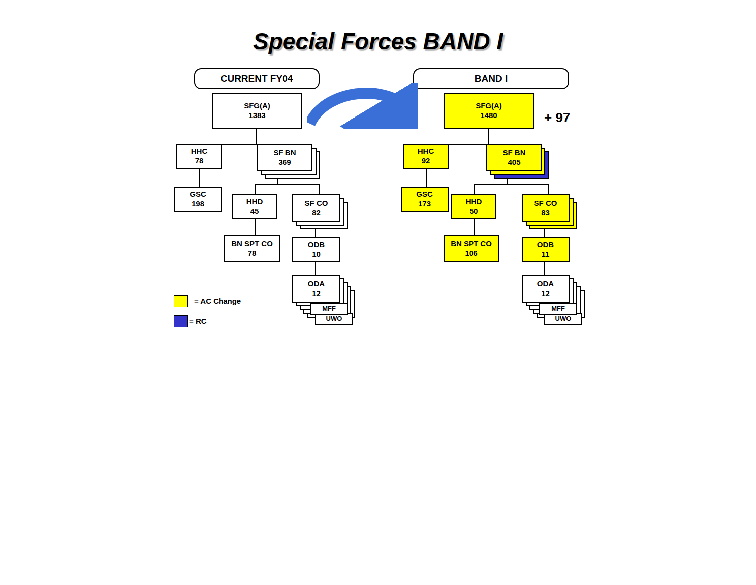Special Forces BAND I
CURRENT FY04
BAND I
SFG(A)
1383
HHC
78
SF BN
369
GSC
198
HHD
45
SF CO
82
BN SPT CO
78
ODB
10
ODA
12
UWO
MFF
SFG(A)
1480
+ 97
HHC
92
SF BN
405
GSC
173
HHD
50
SF CO
83
BN SPT CO
106
ODB
11
ODA
12
UWO
MFF
= AC Change
= RC